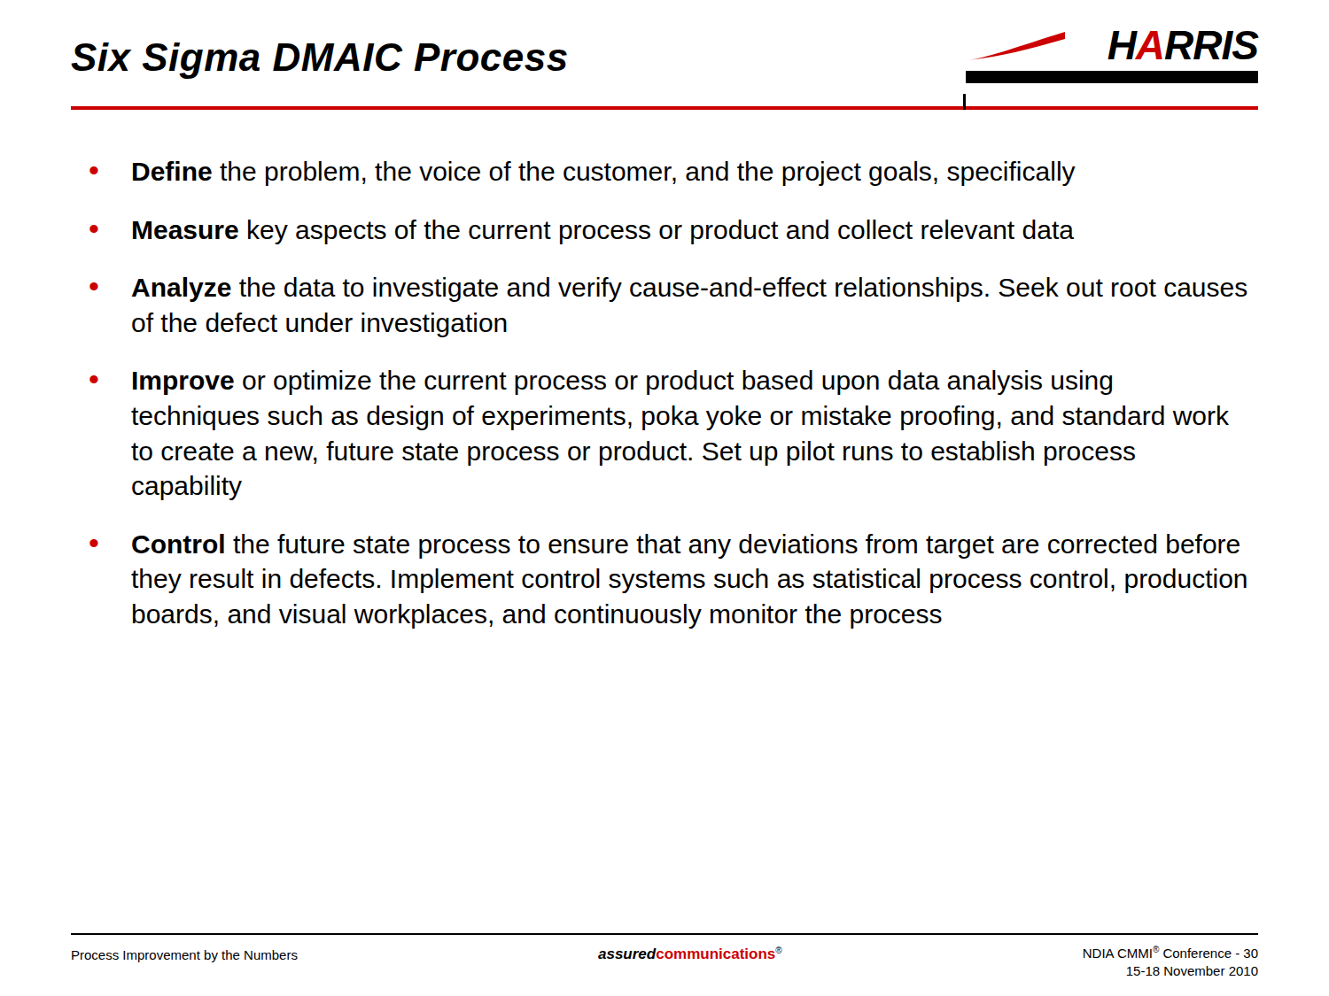Six Sigma DMAIC Process
HARRIS
Define the problem, the voice of the customer, and the project goals, specifically
Measure key aspects of the current process or product and collect relevant data
Analyze the data to investigate and verify cause-and-effect relationships. Seek out root causes of the defect under investigation
Improve or optimize the current process or product based upon data analysis using techniques such as design of experiments, poka yoke or mistake proofing, and standard work to create a new, future state process or product. Set up pilot runs to establish process capability
Control the future state process to ensure that any deviations from target are corrected before they result in defects. Implement control systems such as statistical process control, production boards, and visual workplaces, and continuously monitor the process
Process Improvement by the Numbers
assured communications®
NDIA CMMI® Conference - 30
15-18 November 2010